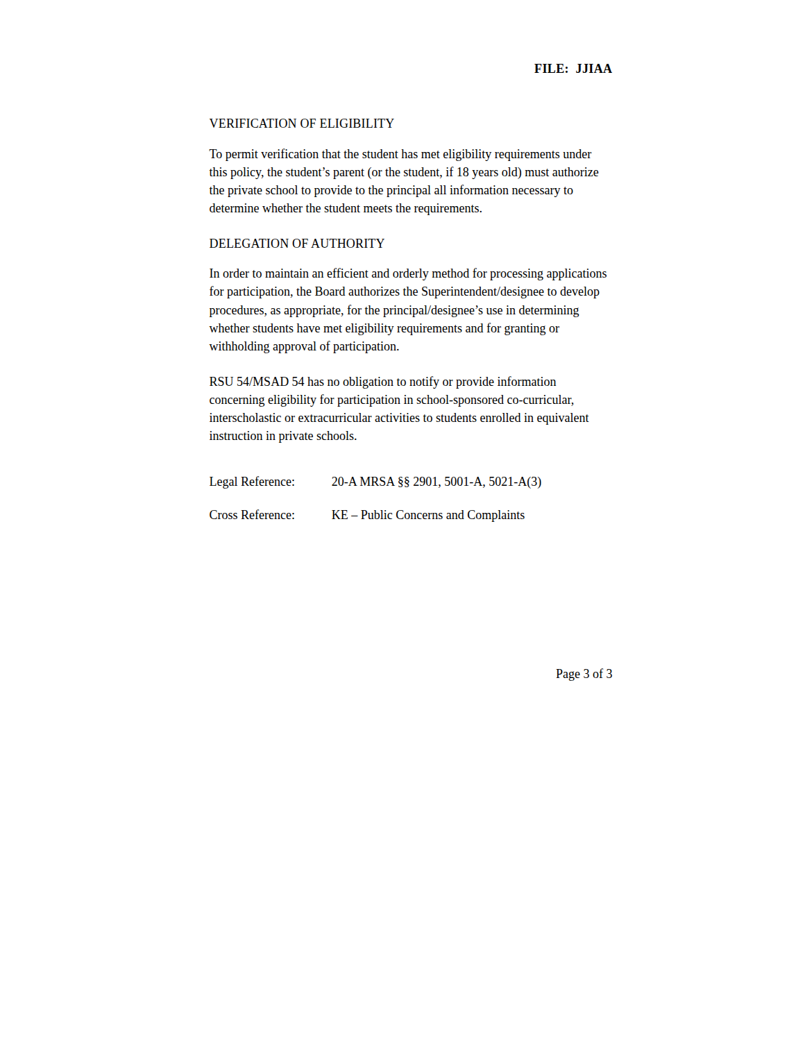FILE: JJIAA
VERIFICATION OF ELIGIBILITY
To permit verification that the student has met eligibility requirements under this policy, the student’s parent (or the student, if 18 years old) must authorize the private school to provide to the principal all information necessary to determine whether the student meets the requirements.
DELEGATION OF AUTHORITY
In order to maintain an efficient and orderly method for processing applications for participation, the Board authorizes the Superintendent/designee to develop procedures, as appropriate, for the principal/designee’s use in determining whether students have met eligibility requirements and for granting or withholding approval of participation.
RSU 54/MSAD 54 has no obligation to notify or provide information concerning eligibility for participation in school-sponsored co-curricular, interscholastic or extracurricular activities to students enrolled in equivalent instruction in private schools.
| Legal Reference: | 20-A MRSA §§ 2901, 5001-A, 5021-A(3) |
| Cross Reference: | KE – Public Concerns and Complaints |
Page 3 of 3